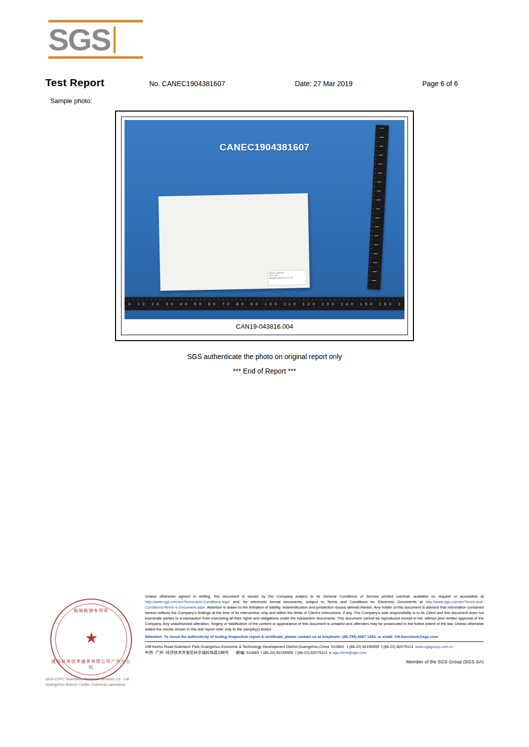SGS
Test Report
No. CANEC1904381607 Date: 27 Mar 2019 Page 6 of 6
Sample photo:
CANEC1904381607
Sample Label Here
BC77 - 98
Dongguan Tape Fibre Co., Ltd.
0 10 20 30 40 50 60 70 80 90 100 110 120 130 140 150 160 170 180 190 200 210 220 230 240 250 260 270 280 290 300
CAN19-043816.004
SGS authenticate the photo on original report only
*** End of Report ***
检验检测专用章
★
通标标准技术服务有限公司广州分公司
SGS-CSTC Standards Technical Services Co., Ltd.
Guangzhou Branch Center Chemical Laboratory
Unless otherwise agreed in writing, this document is issued by the Company subject to its General Conditions of Service printed overleaf, available on request or accessible at http://www.sgs.com/en/Terms-and-Conditions.aspx and, for electronic format documents, subject to Terms and Conditions for Electronic Documents at http://www.sgs.com/en/Terms-and-Conditions/Terms-e-Document.aspx. Attention is drawn to the limitation of liability, indemnification and jurisdiction issues defined therein. Any holder of this document is advised that information contained hereon reflects the Company's findings at the time of its intervention only and within the limits of Client's instructions, if any. The Company's sole responsibility is to its Client and this document does not exonerate parties to a transaction from exercising all their rights and obligations under the transaction documents. This document cannot be reproduced except in full, without prior written approval of the Company. Any unauthorized alteration, forgery or falsification of the content or appearance of this document is unlawful and offenders may be prosecuted to the fullest extent of the law. Unless otherwise stated the results shown in this test report refer only to the sample(s) tested .
Attention: To check the authenticity of testing /inspection report & certificate, please contact us at telephone: (86-755) 8307 1443, or email: CN.Doccheck@sgs.com
198 Kezhu Road,Scientech Park Guangzhou Economic & Technology Development District,Guangzhou,China 510663 t (86-20) 82155555 f (86-20) 82075113 www.sgsgroup.com.cn
中国 ·广州 ·经济技术开发区科学城科珠路198号 邮编: 510663 t (86-20) 82155555 f (86-20) 82075113 e sgs.china@sgs.com
Member of the SGS Group (SGS SA)